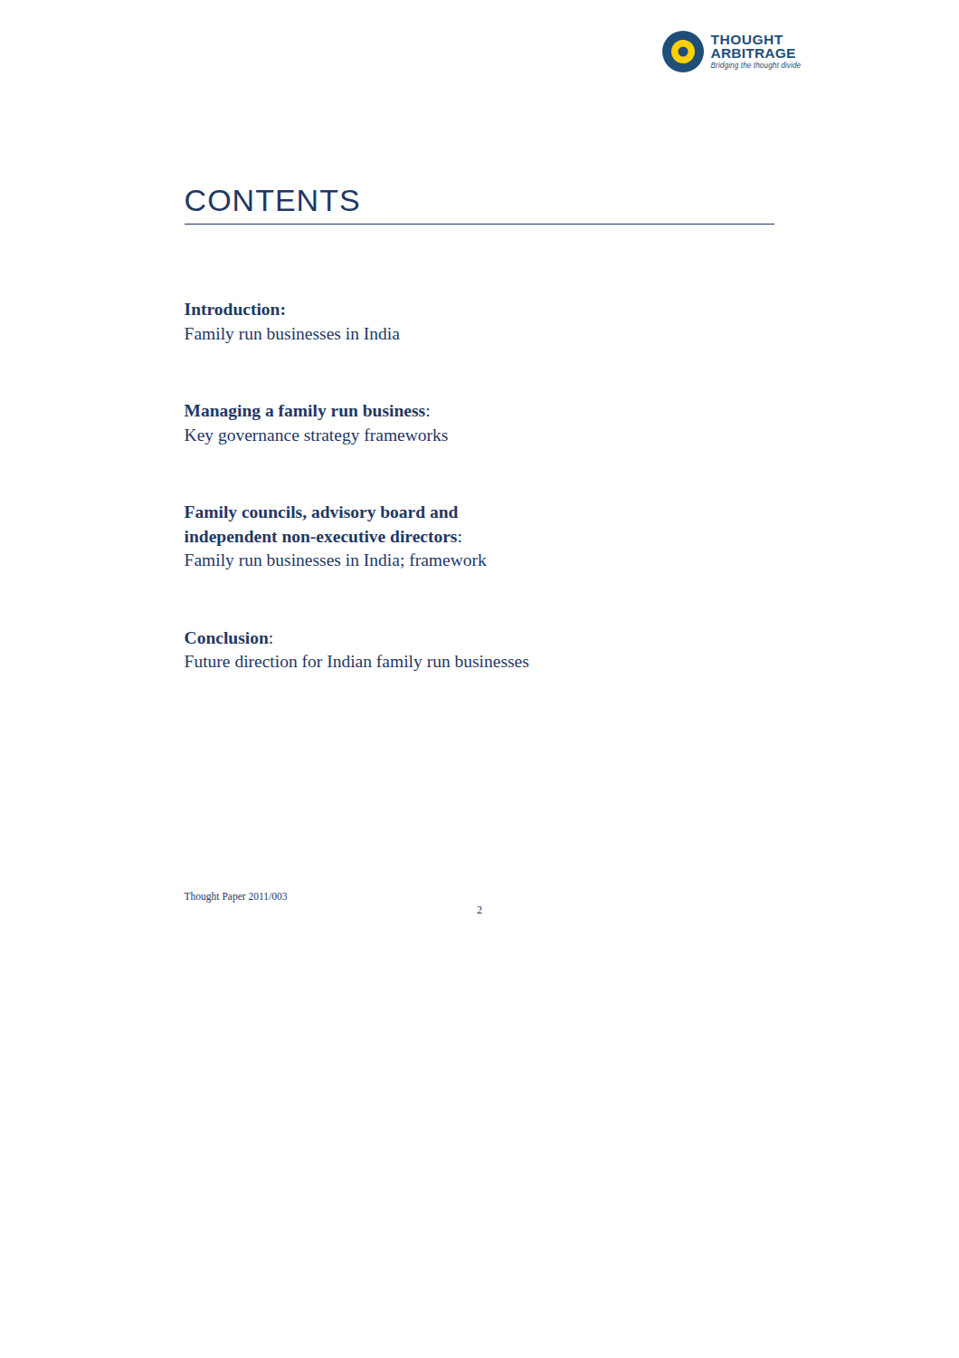THOUGHT ARBITRAGE Bridging the thought divide
CONTENTS
Introduction:
Family run businesses in India
Managing a family run business:
Key governance strategy frameworks
Family councils, advisory board and
independent non-executive directors:
Family run businesses in India; framework
Conclusion:
Future direction for Indian family run businesses
Thought Paper 2011/003
2